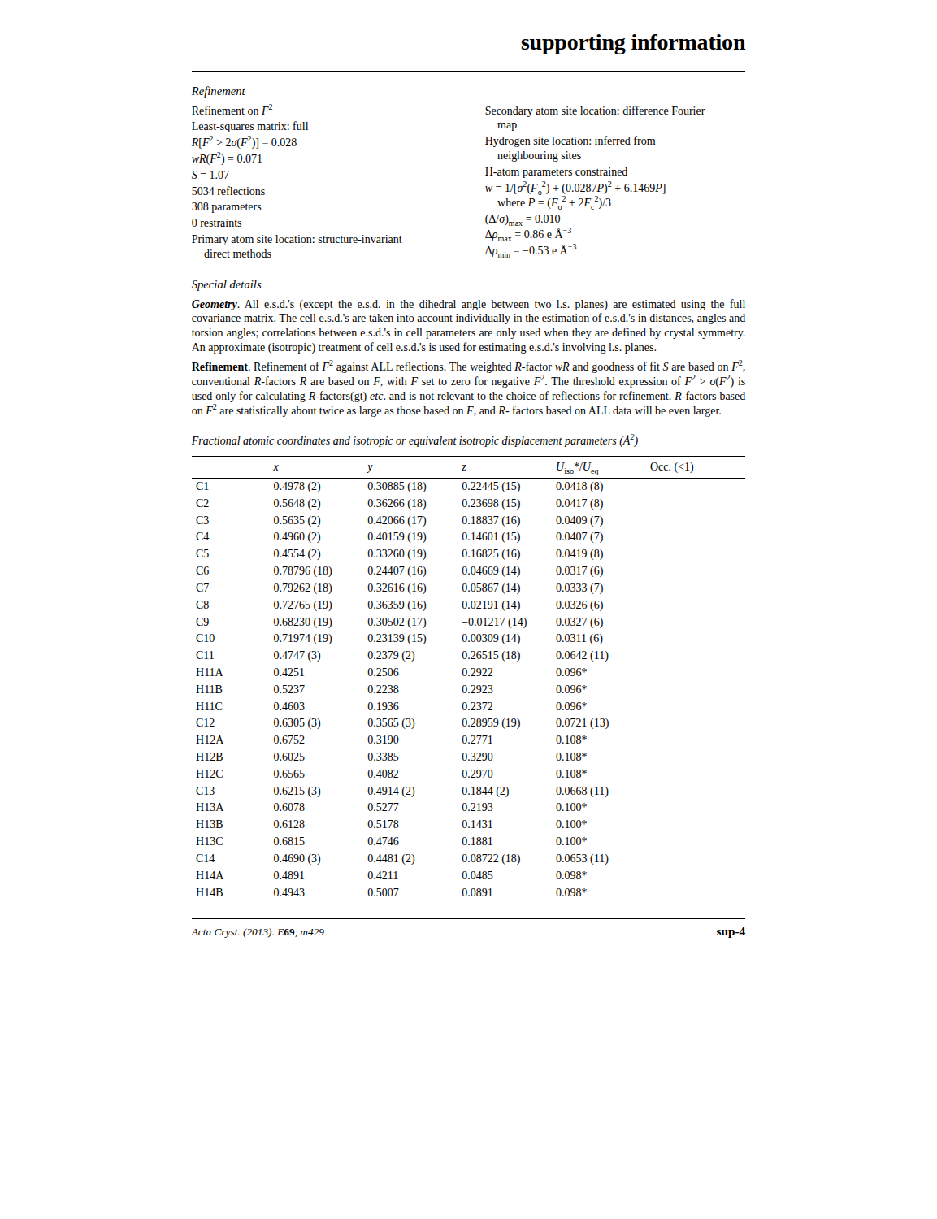supporting information
Refinement
Refinement on F2
Least-squares matrix: full
R[F2 > 2σ(F2)] = 0.028
wR(F2) = 0.071
S = 1.07
5034 reflections
308 parameters
0 restraints
Primary atom site location: structure-invariant
direct methods
Secondary atom site location: difference Fourier
map
Hydrogen site location: inferred from
neighbouring sites
H-atom parameters constrained
w = 1/[σ2(Fo2) + (0.0287P)2 + 6.1469P]
where P = (Fo2 + 2Fc2)/3
(Δ/σ)max = 0.010
Δρmax = 0.86 e Å−3
Δρmin = −0.53 e Å−3
Special details
Geometry. All e.s.d.'s (except the e.s.d. in the dihedral angle between two l.s. planes) are estimated using the full covariance matrix. The cell e.s.d.'s are taken into account individually in the estimation of e.s.d.'s in distances, angles and torsion angles; correlations between e.s.d.'s in cell parameters are only used when they are defined by crystal symmetry. An approximate (isotropic) treatment of cell e.s.d.'s is used for estimating e.s.d.'s involving l.s. planes.
Refinement. Refinement of F2 against ALL reflections. The weighted R-factor wR and goodness of fit S are based on F2, conventional R-factors R are based on F, with F set to zero for negative F2. The threshold expression of F2 > σ(F2) is used only for calculating R-factors(gt) etc. and is not relevant to the choice of reflections for refinement. R-factors based on F2 are statistically about twice as large as those based on F, and R- factors based on ALL data will be even larger.
Fractional atomic coordinates and isotropic or equivalent isotropic displacement parameters (Å2)
| | x | y | z | U iso */ U eq | Occ. (<1) |
| --- | --- | --- | --- | --- | --- |
| C1 | 0.4978 (2) | 0.30885 (18) | 0.22445 (15) | 0.0418 (8) | |
| C2 | 0.5648 (2) | 0.36266 (18) | 0.23698 (15) | 0.0417 (8) | |
| C3 | 0.5635 (2) | 0.42066 (17) | 0.18837 (16) | 0.0409 (7) | |
| C4 | 0.4960 (2) | 0.40159 (19) | 0.14601 (15) | 0.0407 (7) | |
| C5 | 0.4554 (2) | 0.33260 (19) | 0.16825 (16) | 0.0419 (8) | |
| C6 | 0.78796 (18) | 0.24407 (16) | 0.04669 (14) | 0.0317 (6) | |
| C7 | 0.79262 (18) | 0.32616 (16) | 0.05867 (14) | 0.0333 (7) | |
| C8 | 0.72765 (19) | 0.36359 (16) | 0.02191 (14) | 0.0326 (6) | |
| C9 | 0.68230 (19) | 0.30502 (17) | −0.01217 (14) | 0.0327 (6) | |
| C10 | 0.71974 (19) | 0.23139 (15) | 0.00309 (14) | 0.0311 (6) | |
| C11 | 0.4747 (3) | 0.2379 (2) | 0.26515 (18) | 0.0642 (11) | |
| H11A | 0.4251 | 0.2506 | 0.2922 | 0.096* | |
| H11B | 0.5237 | 0.2238 | 0.2923 | 0.096* | |
| H11C | 0.4603 | 0.1936 | 0.2372 | 0.096* | |
| C12 | 0.6305 (3) | 0.3565 (3) | 0.28959 (19) | 0.0721 (13) | |
| H12A | 0.6752 | 0.3190 | 0.2771 | 0.108* | |
| H12B | 0.6025 | 0.3385 | 0.3290 | 0.108* | |
| H12C | 0.6565 | 0.4082 | 0.2970 | 0.108* | |
| C13 | 0.6215 (3) | 0.4914 (2) | 0.1844 (2) | 0.0668 (11) | |
| H13A | 0.6078 | 0.5277 | 0.2193 | 0.100* | |
| H13B | 0.6128 | 0.5178 | 0.1431 | 0.100* | |
| H13C | 0.6815 | 0.4746 | 0.1881 | 0.100* | |
| C14 | 0.4690 (3) | 0.4481 (2) | 0.08722 (18) | 0.0653 (11) | |
| H14A | 0.4891 | 0.4211 | 0.0485 | 0.098* | |
| H14B | 0.4943 | 0.5007 | 0.0891 | 0.098* | |
Acta Cryst. (2013). E69, m429
sup-4